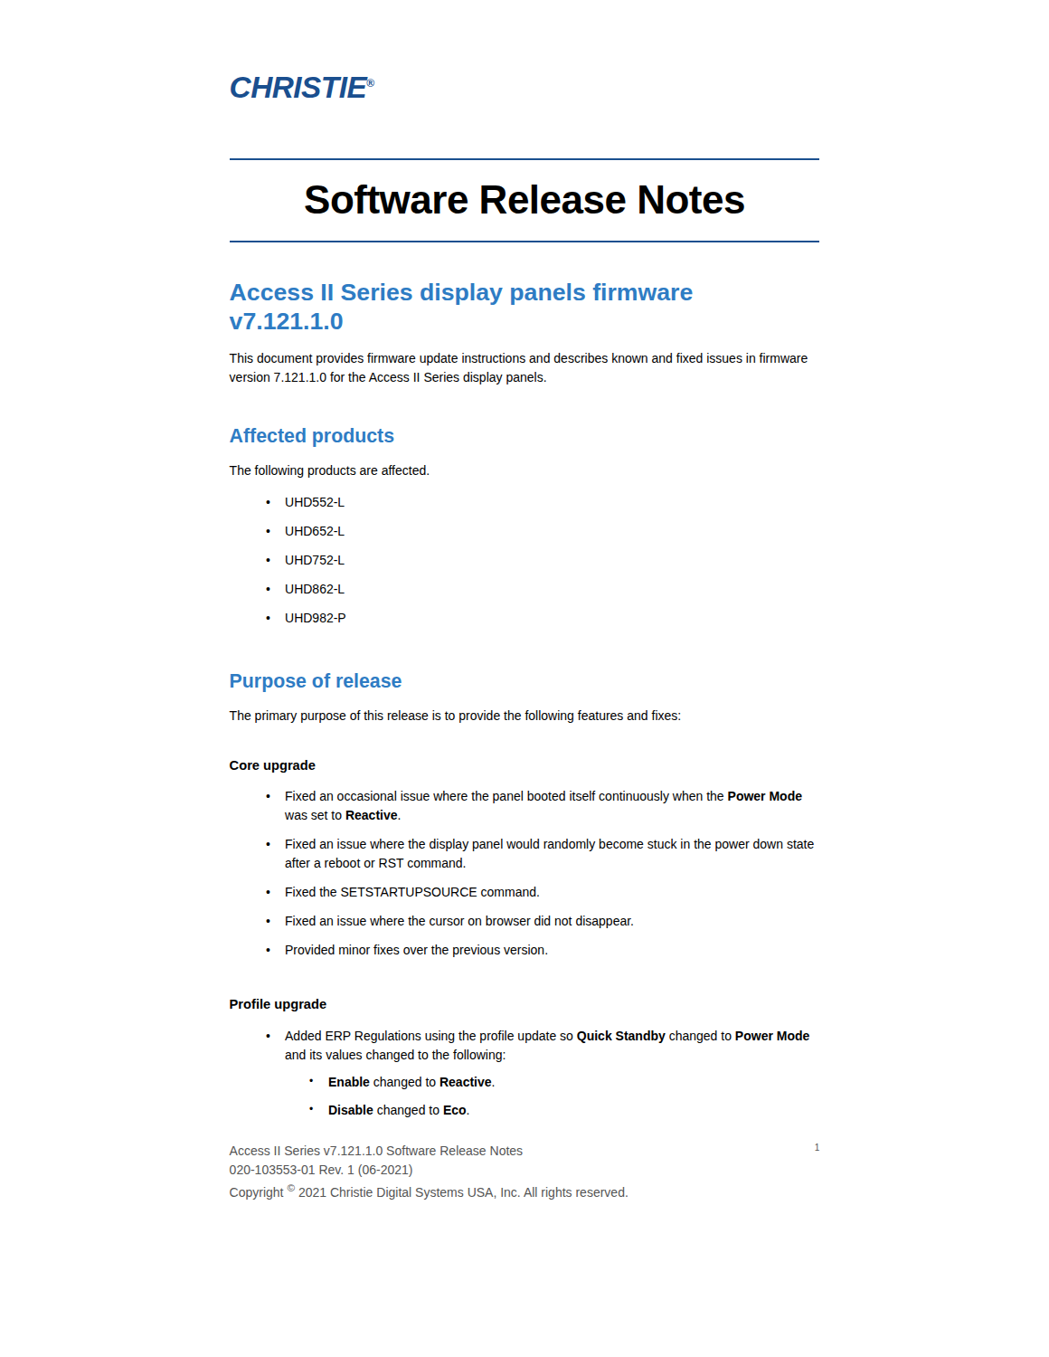CHRISTIE®
Software Release Notes
Access II Series display panels firmware
v7.121.1.0
This document provides firmware update instructions and describes known and fixed issues in firmware version 7.121.1.0 for the Access II Series display panels.
Affected products
The following products are affected.
UHD552-L
UHD652-L
UHD752-L
UHD862-L
UHD982-P
Purpose of release
The primary purpose of this release is to provide the following features and fixes:
Core upgrade
Fixed an occasional issue where the panel booted itself continuously when the Power Mode was set to Reactive.
Fixed an issue where the display panel would randomly become stuck in the power down state after a reboot or RST command.
Fixed the SETSTARTUPSOURCE command.
Fixed an issue where the cursor on browser did not disappear.
Provided minor fixes over the previous version.
Profile upgrade
Added ERP Regulations using the profile update so Quick Standby changed to Power Mode and its values changed to the following:
Enable changed to Reactive.
Disable changed to Eco.
1
Access II Series v7.121.1.0 Software Release Notes
020-103553-01 Rev. 1 (06-2021)
Copyright © 2021 Christie Digital Systems USA, Inc. All rights reserved.